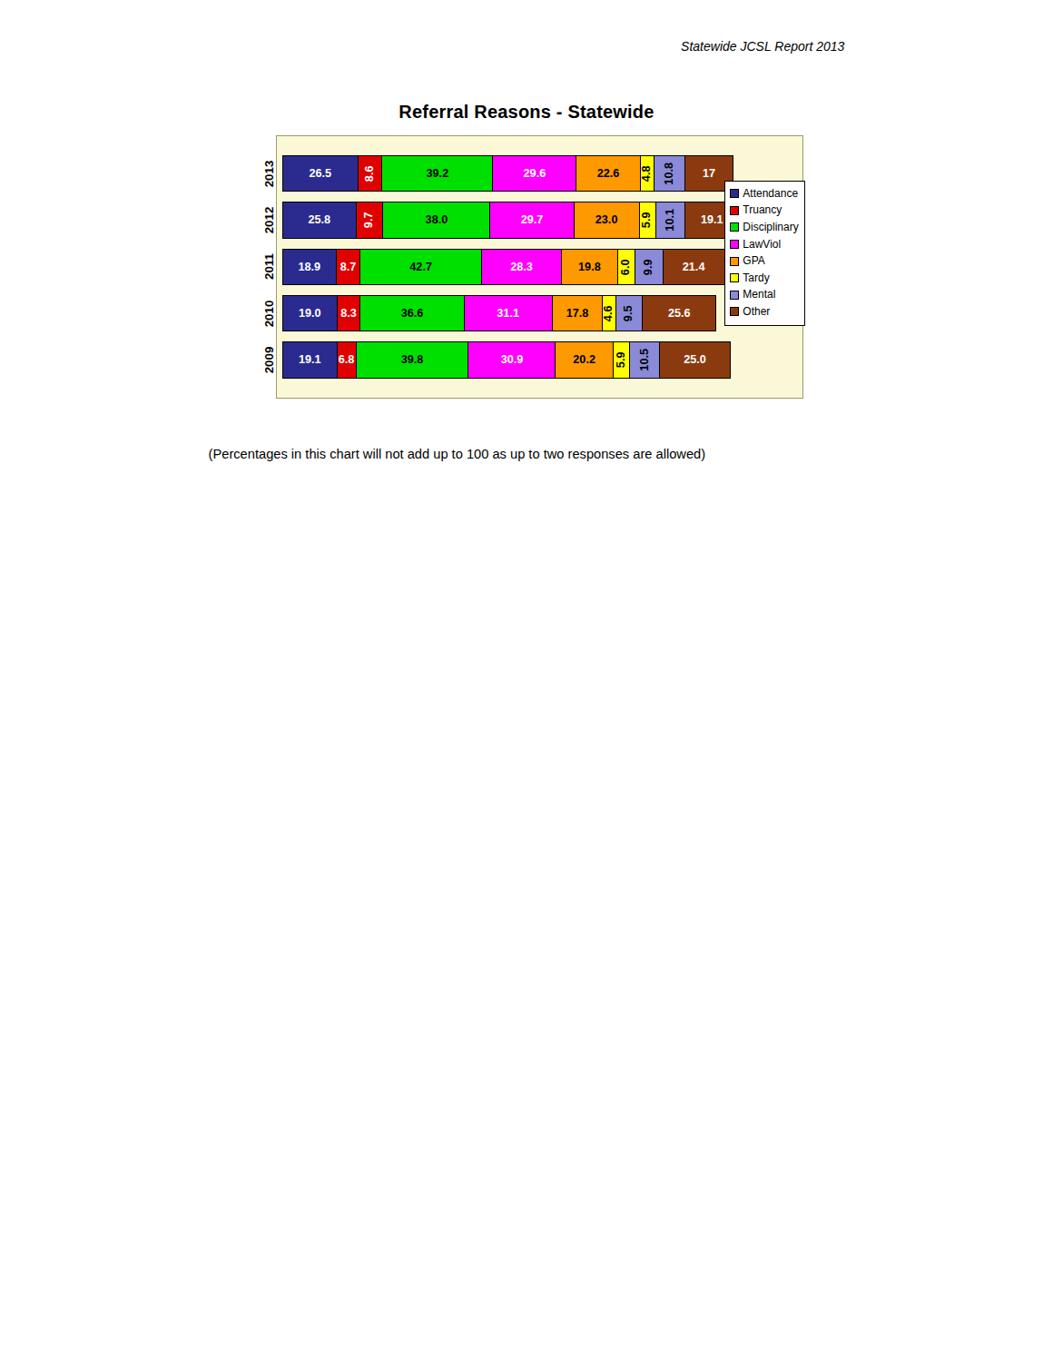Statewide JCSL Report 2013
Referral Reasons - Statewide
2013
26.5
8.6
39.2
29.6
22.6
4.8
10.8
17
2012
25.8
9.7
38.0
29.7
23.0
5.9
10.1
19.1
2011
18.9
8.7
42.7
28.3
19.8
6.0
9.9
21.4
2010
19.0
8.3
36.6
31.1
17.8
4.6
9.5
25.6
2009
19.1
6.8
39.8
30.9
20.2
5.9
10.5
25.0
Attendance
Truancy
Disciplinary
LawViol
GPA
Tardy
Mental
Other
(Percentages in this chart will not add up to 100 as up to two responses are allowed)